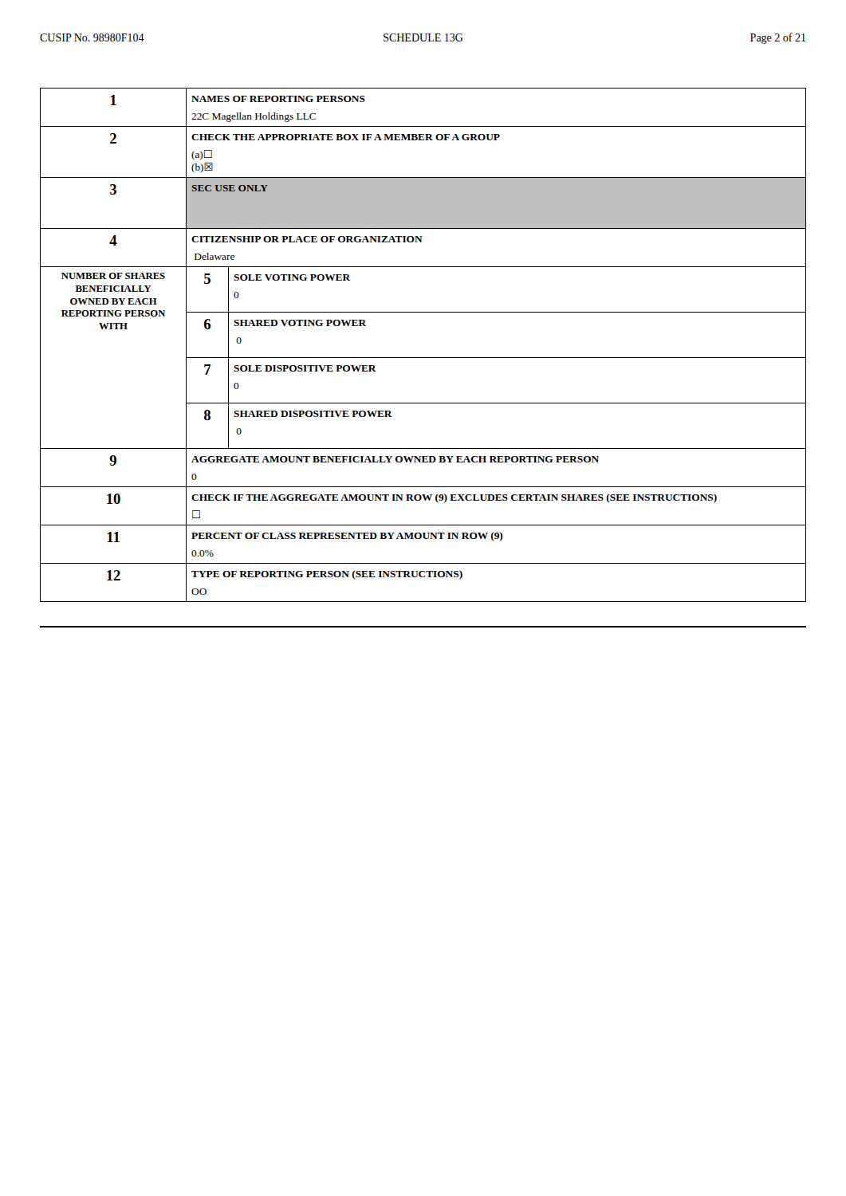CUSIP No. 98980F104
SCHEDULE 13G
Page 2 of 21
| 1 | NAMES OF REPORTING PERSONS 22C Magellan Holdings LLC |
| 2 | CHECK THE APPROPRIATE BOX IF A MEMBER OF A GROUP (a) ☐ (b) ☒ |
| 3 | SEC USE ONLY |
| 4 | CITIZENSHIP OR PLACE OF ORGANIZATION Delaware |
| NUMBER OF SHARES BENEFICIALLY OWNED BY EACH REPORTING PERSON WITH | 5 | SOLE VOTING POWER 0 |
| 6 | SHARED VOTING POWER 0 |
| 7 | SOLE DISPOSITIVE POWER 0 |
| 8 | SHARED DISPOSITIVE POWER 0 |
| 9 | AGGREGATE AMOUNT BENEFICIALLY OWNED BY EACH REPORTING PERSON 0 |
| 10 | CHECK IF THE AGGREGATE AMOUNT IN ROW (9) EXCLUDES CERTAIN SHARES (SEE INSTRUCTIONS) ☐ |
| 11 | PERCENT OF CLASS REPRESENTED BY AMOUNT IN ROW (9) 0.0% |
| 12 | TYPE OF REPORTING PERSON (SEE INSTRUCTIONS) OO |